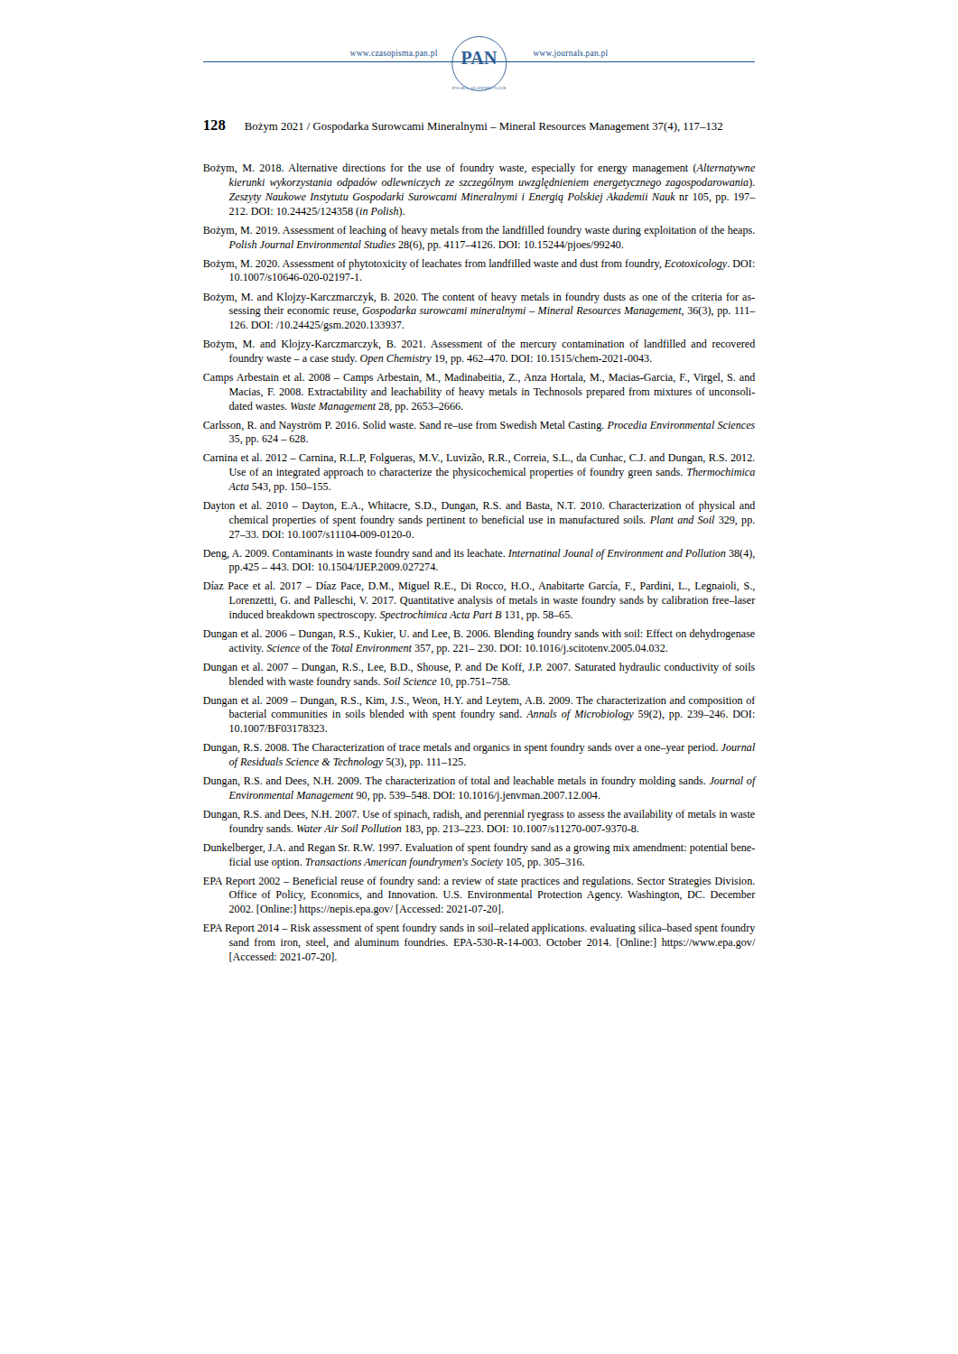www.czasopisma.pan.pl www.journals.pan.pl
PAN
POLSKA AKADEMIA NAUK
128 Bożym 2021 / Gospodarka Surowcami Mineralnymi – Mineral Resources Management 37(4), 117–132
Bożym, M. 2018. Alternative directions for the use of foundry waste, especially for energy management (Alternatywne kierunki wykorzystania odpadów odlewniczych ze szczególnym uwzględnieniem energetycznego zagospodarowania). Zeszyty Naukowe Instytutu Gospodarki Surowcami Mineralnymi i Energią Polskiej Akademii Nauk nr 105, pp. 197–212. DOI: 10.24425/124358 (in Polish).
Bożym, M. 2019. Assessment of leaching of heavy metals from the landfilled foundry waste during exploitation of the heaps. Polish Journal Environmental Studies 28(6), pp. 4117–4126. DOI: 10.15244/pjoes/99240.
Bożym, M. 2020. Assessment of phytotoxicity of leachates from landfilled waste and dust from foundry, Ecotoxicology. DOI: 10.1007/s10646-020-02197-1.
Bożym, M. and Klojzy-Karczmarczyk, B. 2020. The content of heavy metals in foundry dusts as one of the criteria for assessing their economic reuse, Gospodarka surowcami mineralnymi – Mineral Resources Management, 36(3), pp. 111–126. DOI: /10.24425/gsm.2020.133937.
Bożym, M. and Klojzy-Karczmarczyk, B. 2021. Assessment of the mercury contamination of landfilled and recovered foundry waste – a case study. Open Chemistry 19, pp. 462–470. DOI: 10.1515/chem-2021-0043.
Camps Arbestain et al. 2008 – Camps Arbestain, M., Madinabeitia, Z., Anza Hortala, M., Macias-Garcia, F., Virgel, S. and Macias, F. 2008. Extractability and leachability of heavy metals in Technosols prepared from mixtures of unconsolidated wastes. Waste Management 28, pp. 2653–2666.
Carlsson, R. and Nayström P. 2016. Solid waste. Sand re–use from Swedish Metal Casting. Procedia Environmental Sciences 35, pp. 624 – 628.
Carnina et al. 2012 – Carnina, R.L.P, Folgueras, M.V., Luvizão, R.R., Correia, S.L., da Cunhac, C.J. and Dungan, R.S. 2012. Use of an integrated approach to characterize the physicochemical properties of foundry green sands. Thermochimica Acta 543, pp. 150–155.
Dayton et al. 2010 – Dayton, E.A., Whitacre, S.D., Dungan, R.S. and Basta, N.T. 2010. Characterization of physical and chemical properties of spent foundry sands pertinent to beneficial use in manufactured soils. Plant and Soil 329, pp. 27–33. DOI: 10.1007/s11104-009-0120-0.
Deng, A. 2009. Contaminants in waste foundry sand and its leachate. Internatinal Jounal of Environment and Pollution 38(4), pp.425 – 443. DOI: 10.1504/IJEP.2009.027274.
Díaz Pace et al. 2017 – Díaz Pace, D.M., Miguel R.E., Di Rocco, H.O., Anabitarte García, F., Pardini, L., Legnaioli, S., Lorenzetti, G. and Palleschi, V. 2017. Quantitative analysis of metals in waste foundry sands by calibration free–laser induced breakdown spectroscopy. Spectrochimica Acta Part B 131, pp. 58–65.
Dungan et al. 2006 – Dungan, R.S., Kukier, U. and Lee, B. 2006. Blending foundry sands with soil: Effect on dehydrogenase activity. Science of the Total Environment 357, pp. 221– 230. DOI: 10.1016/j.scitotenv.2005.04.032.
Dungan et al. 2007 – Dungan, R.S., Lee, B.D., Shouse, P. and De Koff, J.P. 2007. Saturated hydraulic conductivity of soils blended with waste foundry sands. Soil Science 10, pp.751–758.
Dungan et al. 2009 – Dungan, R.S., Kim, J.S., Weon, H.Y. and Leytem, A.B. 2009. The characterization and composition of bacterial communities in soils blended with spent foundry sand. Annals of Microbiology 59(2), pp. 239–246. DOI: 10.1007/BF03178323.
Dungan, R.S. 2008. The Characterization of trace metals and organics in spent foundry sands over a one–year period. Journal of Residuals Science & Technology 5(3), pp. 111–125.
Dungan, R.S. and Dees, N.H. 2009. The characterization of total and leachable metals in foundry molding sands. Journal of Environmental Management 90, pp. 539–548. DOI: 10.1016/j.jenvman.2007.12.004.
Dungan, R.S. and Dees, N.H. 2007. Use of spinach, radish, and perennial ryegrass to assess the availability of metals in waste foundry sands. Water Air Soil Pollution 183, pp. 213–223. DOI: 10.1007/s11270-007-9370-8.
Dunkelberger, J.A. and Regan Sr. R.W. 1997. Evaluation of spent foundry sand as a growing mix amendment: potential beneficial use option. Transactions American foundrymen's Society 105, pp. 305–316.
EPA Report 2002 – Beneficial reuse of foundry sand: a review of state practices and regulations. Sector Strategies Division. Office of Policy, Economics, and Innovation. U.S. Environmental Protection Agency. Washington, DC. December 2002. [Online:] https://nepis.epa.gov/ [Accessed: 2021-07-20].
EPA Report 2014 – Risk assessment of spent foundry sands in soil–related applications. evaluating silica–based spent foundry sand from iron, steel, and aluminum foundries. EPA-530-R-14-003. October 2014. [Online:] https://www.epa.gov/ [Accessed: 2021-07-20].